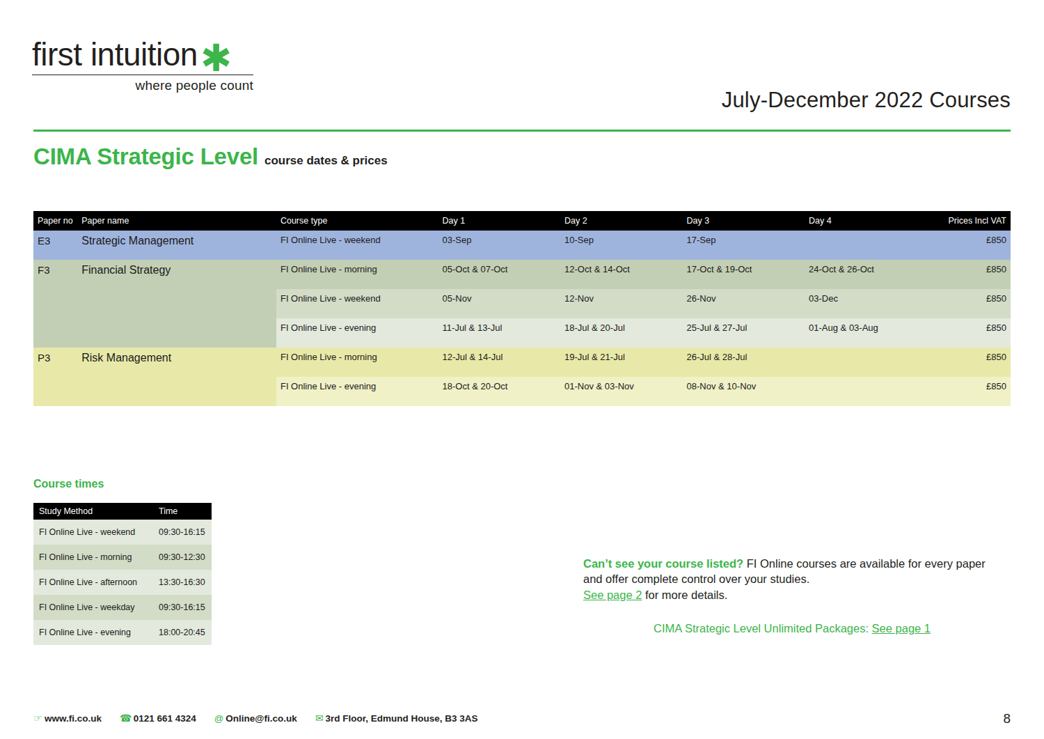first intuition✱
where people count
July-December 2022 Courses
CIMA Strategic Level course dates & prices
| Paper no | Paper name | Course type | Day 1 | Day 2 | Day 3 | Day 4 | Prices Incl VAT |
| --- | --- | --- | --- | --- | --- | --- | --- |
| E3 | Strategic Management | FI Online Live - weekend | 03-Sep | 10-Sep | 17-Sep | | £850 |
| F3 | Financial Strategy | FI Online Live - morning | 05-Oct & 07-Oct | 12-Oct & 14-Oct | 17-Oct & 19-Oct | 24-Oct & 26-Oct | £850 |
| FI Online Live - weekend | 05-Nov | 12-Nov | 26-Nov | 03-Dec | £850 |
| FI Online Live - evening | 11-Jul & 13-Jul | 18-Jul & 20-Jul | 25-Jul & 27-Jul | 01-Aug & 03-Aug | £850 |
| P3 | Risk Management | FI Online Live - morning | 12-Jul & 14-Jul | 19-Jul & 21-Jul | 26-Jul & 28-Jul | | £850 |
| FI Online Live - evening | 18-Oct & 20-Oct | 01-Nov & 03-Nov | 08-Nov & 10-Nov | | £850 |
Course times
| Study Method | Time |
| --- | --- |
| FI Online Live - weekend | 09:30-16:15 |
| FI Online Live - morning | 09:30-12:30 |
| FI Online Live - afternoon | 13:30-16:30 |
| FI Online Live - weekday | 09:30-16:15 |
| FI Online Live - evening | 18:00-20:45 |
Can’t see your course listed? FI Online courses are available for every paper and offer complete control over your studies.
See page 2 for more details.
CIMA Strategic Level Unlimited Packages: See page 1
☞www.fi.co.uk ☎0121 661 4324 @Online@fi.co.uk ✉3rd Floor, Edmund House, B3 3AS
8